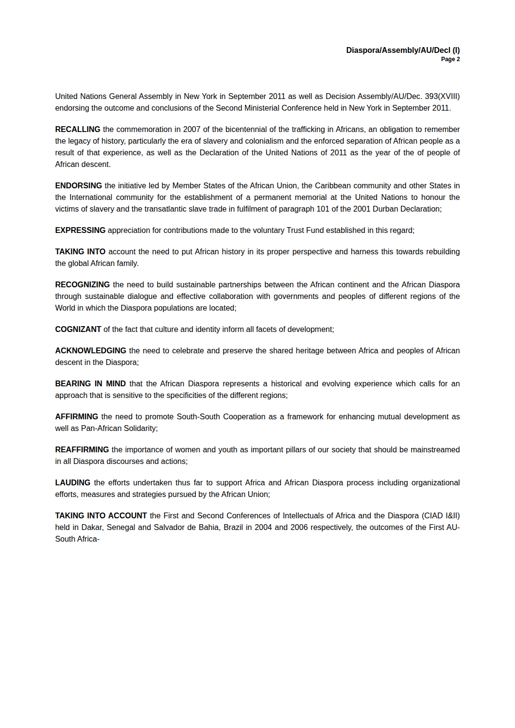Diaspora/Assembly/AU/Decl (I)
Page 2
United Nations General Assembly in New York in September 2011 as well as Decision Assembly/AU/Dec. 393(XVIII) endorsing the outcome and conclusions of the Second Ministerial Conference held in New York in September 2011.
RECALLING the commemoration in 2007 of the bicentennial of the trafficking in Africans, an obligation to remember the legacy of history, particularly the era of slavery and colonialism and the enforced separation of African people as a result of that experience, as well as the Declaration of the United Nations of 2011 as the year of the of people of African descent.
ENDORSING the initiative led by Member States of the African Union, the Caribbean community and other States in the International community for the establishment of a permanent memorial at the United Nations to honour the victims of slavery and the transatlantic slave trade in fulfilment of paragraph 101 of the 2001 Durban Declaration;
EXPRESSING appreciation for contributions made to the voluntary Trust Fund established in this regard;
TAKING INTO account the need to put African history in its proper perspective and harness this towards rebuilding the global African family.
RECOGNIZING the need to build sustainable partnerships between the African continent and the African Diaspora through sustainable dialogue and effective collaboration with governments and peoples of different regions of the World in which the Diaspora populations are located;
COGNIZANT of the fact that culture and identity inform all facets of development;
ACKNOWLEDGING the need to celebrate and preserve the shared heritage between Africa and peoples of African descent in the Diaspora;
BEARING IN MIND that the African Diaspora represents a historical and evolving experience which calls for an approach that is sensitive to the specificities of the different regions;
AFFIRMING the need to promote South-South Cooperation as a framework for enhancing mutual development as well as Pan-African Solidarity;
REAFFIRMING the importance of women and youth as important pillars of our society that should be mainstreamed in all Diaspora discourses and actions;
LAUDING the efforts undertaken thus far to support Africa and African Diaspora process including organizational efforts, measures and strategies pursued by the African Union;
TAKING INTO ACCOUNT the First and Second Conferences of Intellectuals of Africa and the Diaspora (CIAD I&II) held in Dakar, Senegal and Salvador de Bahia, Brazil in 2004 and 2006 respectively, the outcomes of the First AU-South Africa-